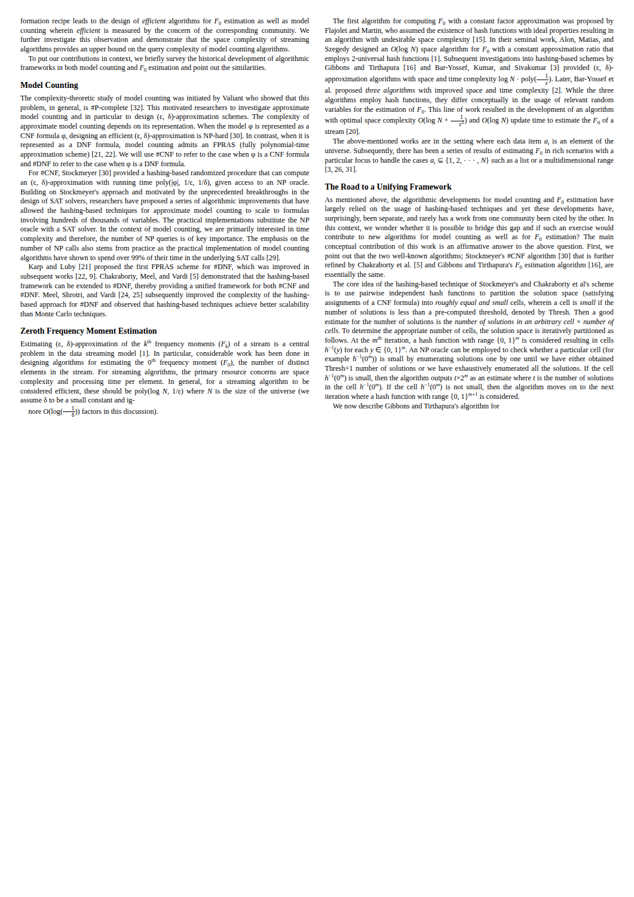formation recipe leads to the design of efficient algorithms for F0 estimation as well as model counting wherein efficient is measured by the concern of the corresponding community. We further investigate this observation and demonstrate that the space complexity of streaming algorithms provides an upper bound on the query complexity of model counting algorithms.
To put our contributions in context, we briefly survey the historical development of algorithmic frameworks in both model counting and F0 estimation and point out the similarities.
Model Counting
The complexity-theoretic study of model counting was initiated by Valiant who showed that this problem, in general, is #P-complete [32]. This motivated researchers to investigate approximate model counting and in particular to design (ε, δ)-approximation schemes. The complexity of approximate model counting depends on its representation. When the model φ is represented as a CNF formula φ, designing an efficient (ε, δ)-approximation is NP-hard [30]. In contrast, when it is represented as a DNF formula, model counting admits an FPRAS (fully polynomial-time approximation scheme) [21, 22]. We will use #CNF to refer to the case when φ is a CNF formula and #DNF to refer to the case when φ is a DNF formula.
For #CNF, Stockmeyer [30] provided a hashing-based randomized procedure that can compute an (ε, δ)-approximation with running time poly(|φ|, 1/ε, 1/δ), given access to an NP oracle. Building on Stockmeyer's approach and motivated by the unprecedented breakthroughs in the design of SAT solvers, researchers have proposed a series of algorithmic improvements that have allowed the hashing-based techniques for approximate model counting to scale to formulas involving hundreds of thousands of variables. The practical implementations substitute the NP oracle with a SAT solver. In the context of model counting, we are primarily interested in time complexity and therefore, the number of NP queries is of key importance. The emphasis on the number of NP calls also stems from practice as the practical implementation of model counting algorithms have shown to spend over 99% of their time in the underlying SAT calls [29].
Karp and Luby [21] proposed the first FPRAS scheme for #DNF, which was improved in subsequent works [22, 9]. Chakraborty, Meel, and Vardi [5] demonstrated that the hashing-based framework can be extended to #DNF, thereby providing a unified framework for both #CNF and #DNF. Meel, Shrotri, and Vardi [24, 25] subsequently improved the complexity of the hashing-based approach for #DNF and observed that hashing-based techniques achieve better scalability than Monte Carlo techniques.
Zeroth Frequency Moment Estimation
Estimating (ε, δ)-approximation of the kth frequency moments (Fk) of a stream is a central problem in the data streaming model [1]. In particular, considerable work has been done in designing algorithms for estimating the 0th frequency moment (F0), the number of distinct elements in the stream. For streaming algorithms, the primary resource concerns are space complexity and processing time per element. In general, for a streaming algorithm to be considered efficient, these should be poly(log N, 1/ε) where N is the size of the universe (we assume δ to be a small constant and ig-
nore O(log(1 δ)) factors in this discussion).
The first algorithm for computing F0 with a constant factor approximation was proposed by Flajolet and Martin, who assumed the existence of hash functions with ideal properties resulting in an algorithm with undesirable space complexity [15]. In their seminal work, Alon, Matias, and Szegedy designed an O(log N) space algorithm for F0 with a constant approximation ratio that employs 2-universal hash functions [1]. Subsequent investigations into hashing-based schemes by Gibbons and Tirthapura [16] and Bar-Yossef, Kumar, and Sivakumar [3] provided (ε, δ)-approximation algorithms with space and time complexity log N · poly(1 ε). Later, Bar-Yossef et al. proposed three algorithms with improved space and time complexity [2]. While the three algorithms employ hash functions, they differ conceptually in the usage of relevant random variables for the estimation of F0. This line of work resulted in the development of an algorithm with optimal space complexity O(log N + 1 ε2) and O(log N) update time to estimate the F0 of a stream [20].
The above-mentioned works are in the setting where each data item ai is an element of the universe. Subsequently, there has been a series of results of estimating F0 in rich scenarios with a particular focus to handle the cases ai ⊆ {1, 2, · · · , N} such as a list or a multidimensional range [3, 26, 31].
The Road to a Unifying Framework
As mentioned above, the algorithmic developments for model counting and F0 estimation have largely relied on the usage of hashing-based techniques and yet these developments have, surprisingly, been separate, and rarely has a work from one community been cited by the other. In this context, we wonder whether it is possible to bridge this gap and if such an exercise would contribute to new algorithms for model counting as well as for F0 estimation? The main conceptual contribution of this work is an affirmative answer to the above question. First, we point out that the two well-known algorithms; Stockmeyer's #CNF algorithm [30] that is further refined by Chakraborty et al. [5] and Gibbons and Tirthapura's F0 estimation algorithm [16], are essentially the same.
The core idea of the hashing-based technique of Stockmeyer's and Chakraborty et al's scheme is to use pairwise independent hash functions to partition the solution space (satisfying assignments of a CNF formula) into roughly equal and small cells, wherein a cell is small if the number of solutions is less than a pre-computed threshold, denoted by Thresh. Then a good estimate for the number of solutions is the number of solutions in an arbitrary cell × number of cells. To determine the appropriate number of cells, the solution space is iteratively partitioned as follows. At the mth iteration, a hash function with range {0, 1}m is considered resulting in cells h−1(y) for each y ∈ {0, 1}m. An NP oracle can be employed to check whether a particular cell (for example h−1(0m)) is small by enumerating solutions one by one until we have either obtained Thresh+1 number of solutions or we have exhaustively enumerated all the solutions. If the cell h−1(0m) is small, then the algorithm outputs t×2m as an estimate where t is the number of solutions in the cell h−1(0m). If the cell h−1(0m) is not small, then the algorithm moves on to the next iteration where a hash function with range {0, 1}m+1 is considered.
We now describe Gibbons and Tirthapura's algorithm for